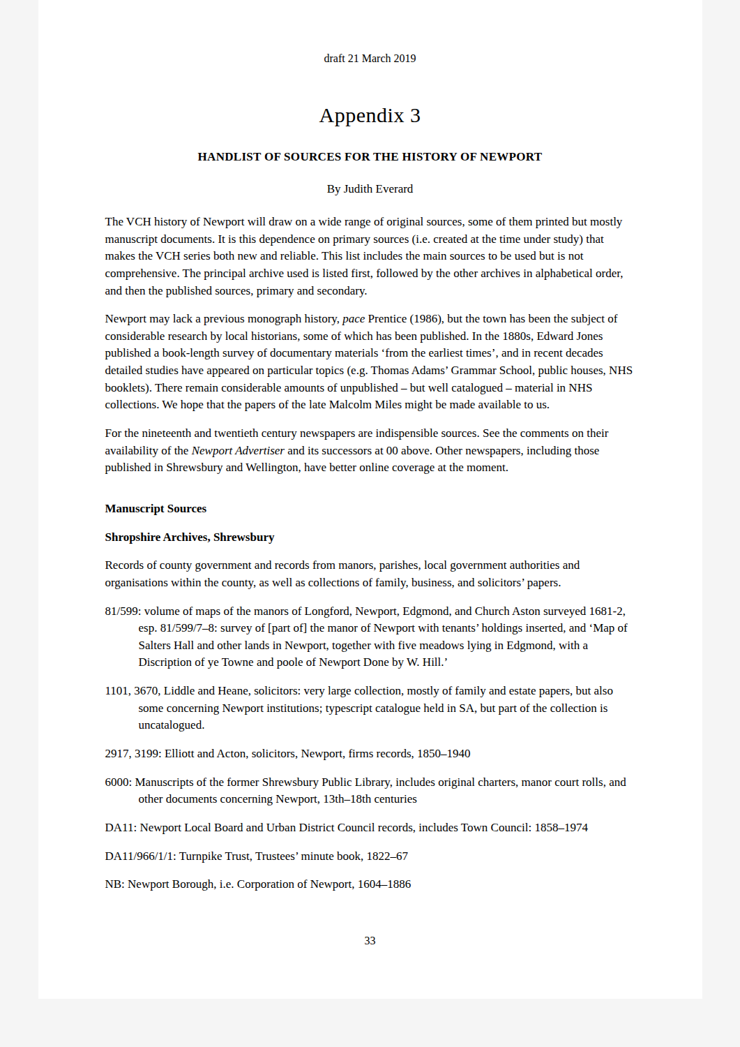draft 21 March 2019
Appendix 3
HANDLIST OF SOURCES FOR THE HISTORY OF NEWPORT
By Judith Everard
The VCH history of Newport will draw on a wide range of original sources, some of them printed but mostly manuscript documents. It is this dependence on primary sources (i.e. created at the time under study) that makes the VCH series both new and reliable. This list includes the main sources to be used but is not comprehensive. The principal archive used is listed first, followed by the other archives in alphabetical order, and then the published sources, primary and secondary.
Newport may lack a previous monograph history, pace Prentice (1986), but the town has been the subject of considerable research by local historians, some of which has been published. In the 1880s, Edward Jones published a book-length survey of documentary materials ‘from the earliest times’, and in recent decades detailed studies have appeared on particular topics (e.g. Thomas Adams’ Grammar School, public houses, NHS booklets). There remain considerable amounts of unpublished – but well catalogued – material in NHS collections. We hope that the papers of the late Malcolm Miles might be made available to us.
For the nineteenth and twentieth century newspapers are indispensible sources. See the comments on their availability of the Newport Advertiser and its successors at 00 above. Other newspapers, including those published in Shrewsbury and Wellington, have better online coverage at the moment.
Manuscript Sources
Shropshire Archives, Shrewsbury
Records of county government and records from manors, parishes, local government authorities and organisations within the county, as well as collections of family, business, and solicitors’ papers.
81/599: volume of maps of the manors of Longford, Newport, Edgmond, and Church Aston surveyed 1681-2, esp. 81/599/7–8: survey of [part of] the manor of Newport with tenants’ holdings inserted, and ‘Map of Salters Hall and other lands in Newport, together with five meadows lying in Edgmond, with a Discription of ye Towne and poole of Newport Done by W. Hill.’
1101, 3670, Liddle and Heane, solicitors: very large collection, mostly of family and estate papers, but also some concerning Newport institutions; typescript catalogue held in SA, but part of the collection is uncatalogued.
2917, 3199: Elliott and Acton, solicitors, Newport, firms records, 1850–1940
6000: Manuscripts of the former Shrewsbury Public Library, includes original charters, manor court rolls, and other documents concerning Newport, 13th–18th centuries
DA11: Newport Local Board and Urban District Council records, includes Town Council: 1858–1974
DA11/966/1/1: Turnpike Trust, Trustees’ minute book, 1822–67
NB: Newport Borough, i.e. Corporation of Newport, 1604–1886
33